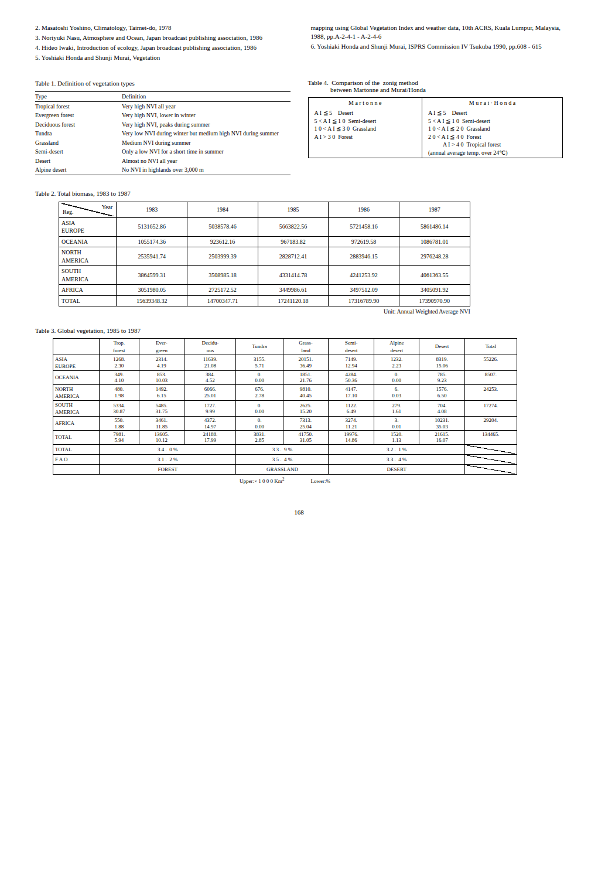2. Masatoshi Yoshino, Climatology, Taimei-do, 1978
3. Noriyuki Nasu, Atmosphere and Ocean, Japan broadcast publishing association, 1986
4. Hideo Iwaki, Introduction of ecology, Japan broadcast publishing association, 1986
5. Yoshiaki Honda and Shunji Murai, Vegetation
mapping using Global Vegetation Index and weather data, 10th ACRS, Kuala Lumpur, Malaysia, 1988, pp.A-2-4-1 - A-2-4-6
6. Yoshiaki Honda and Shunji Murai, ISPRS Commission IV Tsukuba 1990, pp.608 - 615
Table 1. Definition of vegetation types
| Type | Definition |
| --- | --- |
| Tropical forest | Very high NVI all year |
| Evergreen forest | Very high NVI, lower in winter |
| Deciduous forest | Very high NVI, peaks during summer |
| Tundra | Very low NVI during winter but medium high NVI during summer |
| Grassland | Medium NVI during summer |
| Semi-desert | Only a low NVI for a short time in summer |
| Desert | Almost no NVI all year |
| Alpine desert | No NVI in highlands over 3,000 m |
Table 4. Comparison of the zonig method
between Martonne and Murai/Honda
| M a r t o n n e | M u r a i · H o n d a |
| A I ≦ 5 Desert 5 < A I ≦ 1 0 Semi-desert 1 0 < A I ≦ 3 0 Grassland A I > 3 0 Forest | A I ≦ 5 Desert 5 < A I ≦ 1 0 Semi-desert 1 0 < A I ≦ 2 0 Grassland 2 0 < A I ≦ 4 0 Forest A I > 4 0 Tropical forest (annual average temp. over 24℃) |
Table 2. Total biomass, 1983 to 1987
| Year Reg. | 1983 | 1984 | 1985 | 1986 | 1987 |
| --- | --- | --- | --- | --- | --- |
| ASIA EUROPE | 5131652.86 | 5038578.46 | 5663822.56 | 5721458.16 | 5861486.14 |
| OCEANIA | 1055174.36 | 923612.16 | 967183.82 | 972619.58 | 1086781.01 |
| NORTH AMERICA | 2535941.74 | 2503999.39 | 2828712.41 | 2883946.15 | 2976248.28 |
| SOUTH AMERICA | 3864599.31 | 3508985.18 | 4331414.78 | 4241253.92 | 4061363.55 |
| AFRICA | 3051980.05 | 2725172.52 | 3449986.61 | 3497512.09 | 3405091.92 |
| TOTAL | 15639348.32 | 14700347.71 | 17241120.18 | 17316789.90 | 17390970.90 |
Unit: Annual Weighted Average NVI
Table 3. Global vegetation, 1985 to 1987
| | Trop. forest | Ever- green | Decidu- ous | Tundra | Grass- land | Semi- desert | Alpine desert | Desert | Total |
| --- | --- | --- | --- | --- | --- | --- | --- | --- | --- |
| ASIA EUROPE | 1268. 2.30 | 2314. 4.19 | 11639. 21.08 | 3155. 5.71 | 20151. 36.49 | 7149. 12.94 | 1232. 2.23 | 8319. 15.06 | 55226. |
| OCEANIA | 349. 4.10 | 853. 10.03 | 384. 4.52 | 0. 0.00 | 1851. 21.76 | 4284. 50.36 | 0. 0.00 | 785. 9.23 | 8507. |
| NORTH AMERICA | 480. 1.98 | 1492. 6.15 | 6066. 25.01 | 676. 2.78 | 9810. 40.45 | 4147. 17.10 | 6. 0.03 | 1576. 6.50 | 24253. |
| SOUTH AMERICA | 5334. 30.87 | 5485. 31.75 | 1727. 9.99 | 0. 0.00 | 2625. 15.20 | 1122. 6.49 | 279. 1.61 | 704. 4.08 | 17274. |
| AFRICA | 550. 1.88 | 3461. 11.85 | 4372. 14.97 | 0. 0.00 | 7313. 25.04 | 3274. 11.21 | 3. 0.01 | 10231. 35.03 | 29204. |
| TOTAL | 7981. 5.94 | 13605. 10.12 | 24188. 17.99 | 3831. 2.85 | 41750. 31.05 | 19976. 14.86 | 1520. 1.13 | 21615. 16.07 | 134465. |
| TOTAL | 3 4 . 0 % | 3 3 . 9 % | 3 2 . 1 % | |
| F A O | 3 1 . 2 % | 3 5 . 4 % | 3 3 . 4 % | |
| | FOREST | GRASSLAND | DESERT | |
Upper:× 1 0 0 0 Km2 Lower:%
168